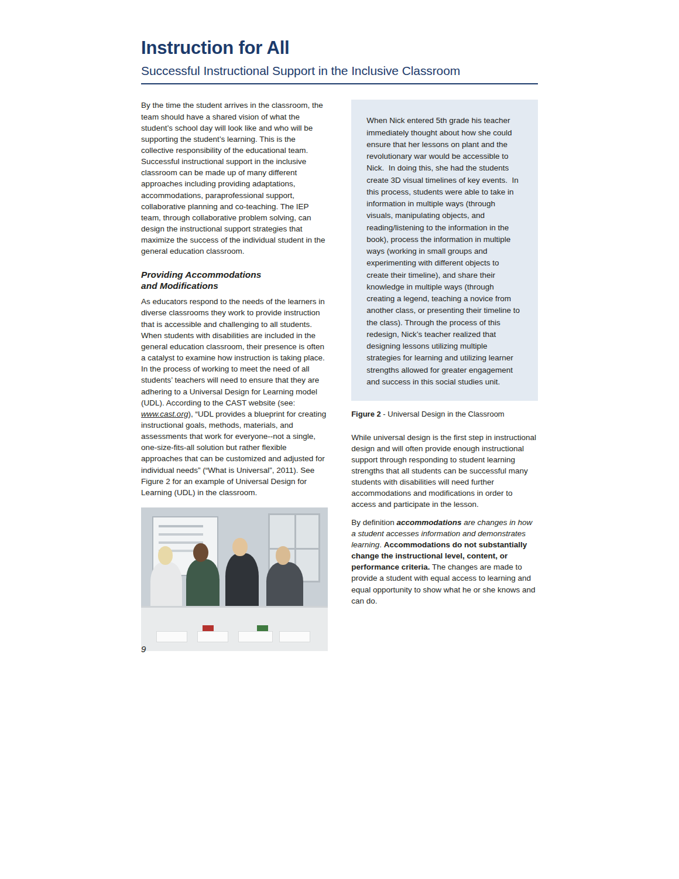Instruction for All
Successful Instructional Support in the Inclusive Classroom
By the time the student arrives in the classroom, the team should have a shared vision of what the student’s school day will look like and who will be supporting the student’s learning. This is the collective responsibility of the educational team. Successful instructional support in the inclusive classroom can be made up of many different approaches including providing adaptations, accommodations, paraprofessional support, collaborative planning and co-teaching. The IEP team, through collaborative problem solving, can design the instructional support strategies that maximize the success of the individual student in the general education classroom.
Providing Accommodations
and Modifications
As educators respond to the needs of the learners in diverse classrooms they work to provide instruction that is accessible and challenging to all students. When students with disabilities are included in the general education classroom, their presence is often a catalyst to examine how instruction is taking place. In the process of working to meet the need of all students’ teachers will need to ensure that they are adhering to a Universal Design for Learning model (UDL). According to the CAST website (see: www.cast.org), “UDL provides a blueprint for creating instructional goals, methods, materials, and assessments that work for everyone--not a single, one-size-fits-all solution but rather flexible approaches that can be customized and adjusted for individual needs” (“What is Universal”, 2011). See Figure 2 for an example of Universal Design for Learning (UDL) in the classroom.
When Nick entered 5th grade his teacher immediately thought about how she could ensure that her lessons on plant and the revolutionary war would be accessible to Nick. In doing this, she had the students create 3D visual timelines of key events. In this process, students were able to take in information in multiple ways (through visuals, manipulating objects, and reading/listening to the information in the book), process the information in multiple ways (working in small groups and experimenting with different objects to create their timeline), and share their knowledge in multiple ways (through creating a legend, teaching a novice from another class, or presenting their timeline to the class). Through the process of this redesign, Nick’s teacher realized that designing lessons utilizing multiple strategies for learning and utilizing learner strengths allowed for greater engagement and success in this social studies unit.
Figure 2 - Universal Design in the Classroom
While universal design is the first step in instructional design and will often provide enough instructional support through responding to student learning strengths that all students can be successful many students with disabilities will need further accommodations and modifications in order to access and participate in the lesson.
By definition accommodations are changes in how a student accesses information and demonstrates learning. Accommodations do not substantially change the instructional level, content, or performance criteria. The changes are made to provide a student with equal access to learning and equal opportunity to show what he or she knows and can do.
9